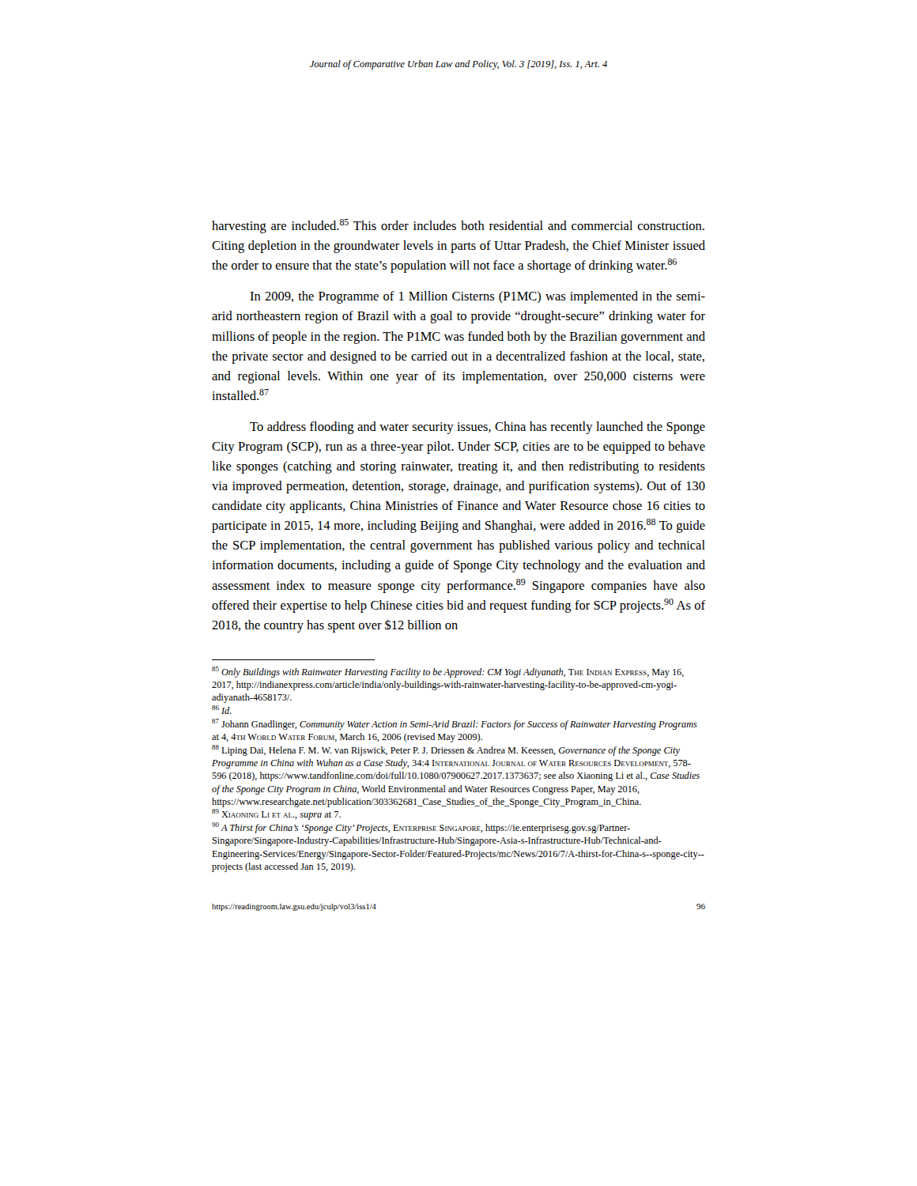Journal of Comparative Urban Law and Policy, Vol. 3 [2019], Iss. 1, Art. 4
harvesting are included.85 This order includes both residential and commercial construction. Citing depletion in the groundwater levels in parts of Uttar Pradesh, the Chief Minister issued the order to ensure that the state’s population will not face a shortage of drinking water.86
In 2009, the Programme of 1 Million Cisterns (P1MC) was implemented in the semi-arid northeastern region of Brazil with a goal to provide “drought-secure” drinking water for millions of people in the region. The P1MC was funded both by the Brazilian government and the private sector and designed to be carried out in a decentralized fashion at the local, state, and regional levels. Within one year of its implementation, over 250,000 cisterns were installed.87
To address flooding and water security issues, China has recently launched the Sponge City Program (SCP), run as a three-year pilot. Under SCP, cities are to be equipped to behave like sponges (catching and storing rainwater, treating it, and then redistributing to residents via improved permeation, detention, storage, drainage, and purification systems). Out of 130 candidate city applicants, China Ministries of Finance and Water Resource chose 16 cities to participate in 2015, 14 more, including Beijing and Shanghai, were added in 2016.88 To guide the SCP implementation, the central government has published various policy and technical information documents, including a guide of Sponge City technology and the evaluation and assessment index to measure sponge city performance.89 Singapore companies have also offered their expertise to help Chinese cities bid and request funding for SCP projects.90 As of 2018, the country has spent over $12 billion on
85 Only Buildings with Rainwater Harvesting Facility to be Approved: CM Yogi Adiyanath, The Indian Express, May 16, 2017, http://indianexpress.com/article/india/only-buildings-with-rainwater-harvesting-facility-to-be-approved-cm-yogi-adiyanath-4658173/.
86 Id.
87 Johann Gnadlinger, Community Water Action in Semi-Arid Brazil: Factors for Success of Rainwater Harvesting Programs at 4, 4th World Water Forum, March 16, 2006 (revised May 2009).
88 Liping Dai, Helena F. M. W. van Rijswick, Peter P. J. Driessen & Andrea M. Keessen, Governance of the Sponge City Programme in China with Wuhan as a Case Study, 34:4 International Journal of Water Resources Development, 578-596 (2018), https://www.tandfonline.com/doi/full/10.1080/07900627.2017.1373637; see also Xiaoning Li et al., Case Studies of the Sponge City Program in China, World Environmental and Water Resources Congress Paper, May 2016, https://www.researchgate.net/publication/303362681_Case_Studies_of_the_Sponge_City_Program_in_China.
89 Xiaoning Li et al., supra at 7.
90 A Thirst for China’s ‘Sponge City’ Projects, Enterprise Singapore, https://ie.enterprisesg.gov.sg/Partner-Singapore/Singapore-Industry-Capabilities/Infrastructure-Hub/Singapore-Asia-s-Infrastructure-Hub/Technical-and-Engineering-Services/Energy/Singapore-Sector-Folder/Featured-Projects/mc/News/2016/7/A-thirst-for-China-s--sponge-city--projects (last accessed Jan 15, 2019).
https://readingroom.law.gsu.edu/jculp/vol3/iss1/4 96